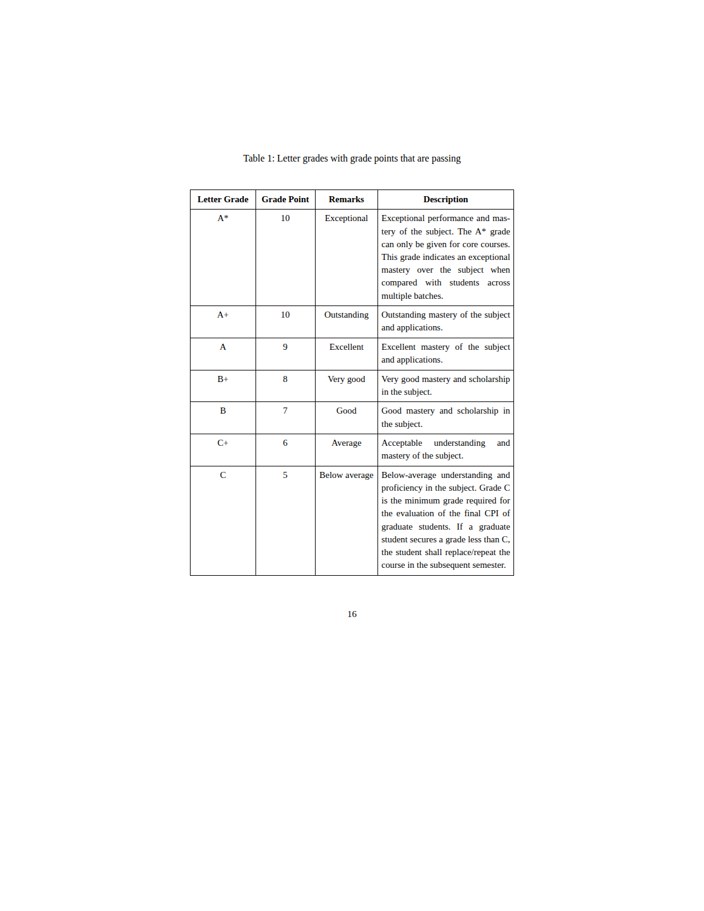Table 1: Letter grades with grade points that are passing
| Letter Grade | Grade Point | Remarks | Description |
| --- | --- | --- | --- |
| A* | 10 | Exceptional | Exceptional performance and mastery of the subject. The A* grade can only be given for core courses. This grade indicates an exceptional mastery over the subject when compared with students across multiple batches. |
| A+ | 10 | Outstanding | Outstanding mastery of the subject and applications. |
| A | 9 | Excellent | Excellent mastery of the subject and applications. |
| B+ | 8 | Very good | Very good mastery and scholarship in the subject. |
| B | 7 | Good | Good mastery and scholarship in the subject. |
| C+ | 6 | Average | Acceptable understanding and mastery of the subject. |
| C | 5 | Below average | Below-average understanding and proficiency in the subject. Grade C is the minimum grade required for the evaluation of the final CPI of graduate students. If a graduate student secures a grade less than C, the student shall replace/repeat the course in the subsequent semester. |
16